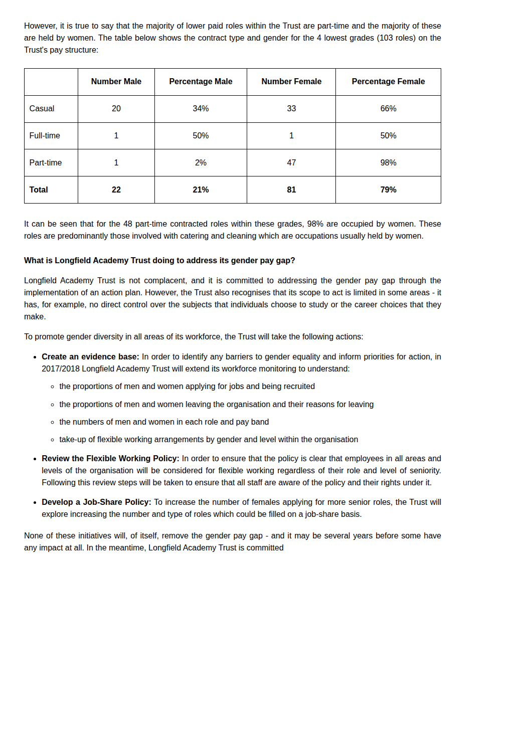However, it is true to say that the majority of lower paid roles within the Trust are part-time and the majority of these are held by women. The table below shows the contract type and gender for the 4 lowest grades (103 roles) on the Trust's pay structure:
| | Number Male | Percentage Male | Number Female | Percentage Female |
| --- | --- | --- | --- | --- |
| Casual | 20 | 34% | 33 | 66% |
| Full-time | 1 | 50% | 1 | 50% |
| Part-time | 1 | 2% | 47 | 98% |
| Total | 22 | 21% | 81 | 79% |
It can be seen that for the 48 part-time contracted roles within these grades, 98% are occupied by women. These roles are predominantly those involved with catering and cleaning which are occupations usually held by women.
What is Longfield Academy Trust doing to address its gender pay gap?
Longfield Academy Trust is not complacent, and it is committed to addressing the gender pay gap through the implementation of an action plan. However, the Trust also recognises that its scope to act is limited in some areas - it has, for example, no direct control over the subjects that individuals choose to study or the career choices that they make.
To promote gender diversity in all areas of its workforce, the Trust will take the following actions:
Create an evidence base: In order to identify any barriers to gender equality and inform priorities for action, in 2017/2018 Longfield Academy Trust will extend its workforce monitoring to understand:
the proportions of men and women applying for jobs and being recruited
the proportions of men and women leaving the organisation and their reasons for leaving
the numbers of men and women in each role and pay band
take-up of flexible working arrangements by gender and level within the organisation
Review the Flexible Working Policy: In order to ensure that the policy is clear that employees in all areas and levels of the organisation will be considered for flexible working regardless of their role and level of seniority. Following this review steps will be taken to ensure that all staff are aware of the policy and their rights under it.
Develop a Job-Share Policy: To increase the number of females applying for more senior roles, the Trust will explore increasing the number and type of roles which could be filled on a job-share basis.
None of these initiatives will, of itself, remove the gender pay gap - and it may be several years before some have any impact at all. In the meantime, Longfield Academy Trust is committed